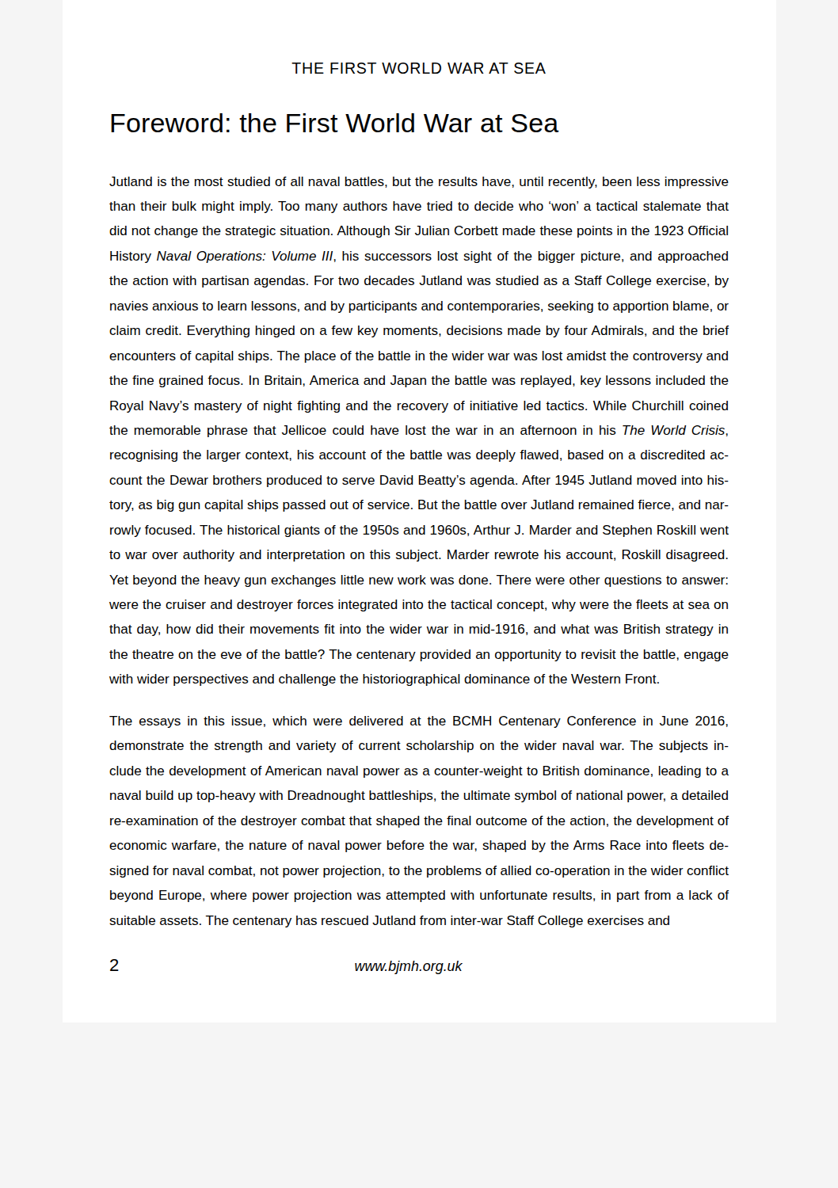THE FIRST WORLD WAR AT SEA
Foreword: the First World War at Sea
Jutland is the most studied of all naval battles, but the results have, until recently, been less impressive than their bulk might imply. Too many authors have tried to decide who ‘won’ a tactical stalemate that did not change the strategic situation. Although Sir Julian Corbett made these points in the 1923 Official History Naval Operations: Volume III, his successors lost sight of the bigger picture, and approached the action with partisan agendas. For two decades Jutland was studied as a Staff College exercise, by navies anxious to learn lessons, and by participants and contemporaries, seeking to apportion blame, or claim credit. Everything hinged on a few key moments, decisions made by four Admirals, and the brief encounters of capital ships. The place of the battle in the wider war was lost amidst the controversy and the fine grained focus. In Britain, America and Japan the battle was replayed, key lessons included the Royal Navy’s mastery of night fighting and the recovery of initiative led tactics. While Churchill coined the memorable phrase that Jellicoe could have lost the war in an afternoon in his The World Crisis, recognising the larger context, his account of the battle was deeply flawed, based on a discredited account the Dewar brothers produced to serve David Beatty’s agenda. After 1945 Jutland moved into history, as big gun capital ships passed out of service. But the battle over Jutland remained fierce, and narrowly focused. The historical giants of the 1950s and 1960s, Arthur J. Marder and Stephen Roskill went to war over authority and interpretation on this subject. Marder rewrote his account, Roskill disagreed. Yet beyond the heavy gun exchanges little new work was done. There were other questions to answer: were the cruiser and destroyer forces integrated into the tactical concept, why were the fleets at sea on that day, how did their movements fit into the wider war in mid-1916, and what was British strategy in the theatre on the eve of the battle? The centenary provided an opportunity to revisit the battle, engage with wider perspectives and challenge the historiographical dominance of the Western Front.
The essays in this issue, which were delivered at the BCMH Centenary Conference in June 2016, demonstrate the strength and variety of current scholarship on the wider naval war. The subjects include the development of American naval power as a counter-weight to British dominance, leading to a naval build up top-heavy with Dreadnought battleships, the ultimate symbol of national power, a detailed re-examination of the destroyer combat that shaped the final outcome of the action, the development of economic warfare, the nature of naval power before the war, shaped by the Arms Race into fleets designed for naval combat, not power projection, to the problems of allied co-operation in the wider conflict beyond Europe, where power projection was attempted with unfortunate results, in part from a lack of suitable assets. The centenary has rescued Jutland from inter-war Staff College exercises and
2 www.bjmh.org.uk